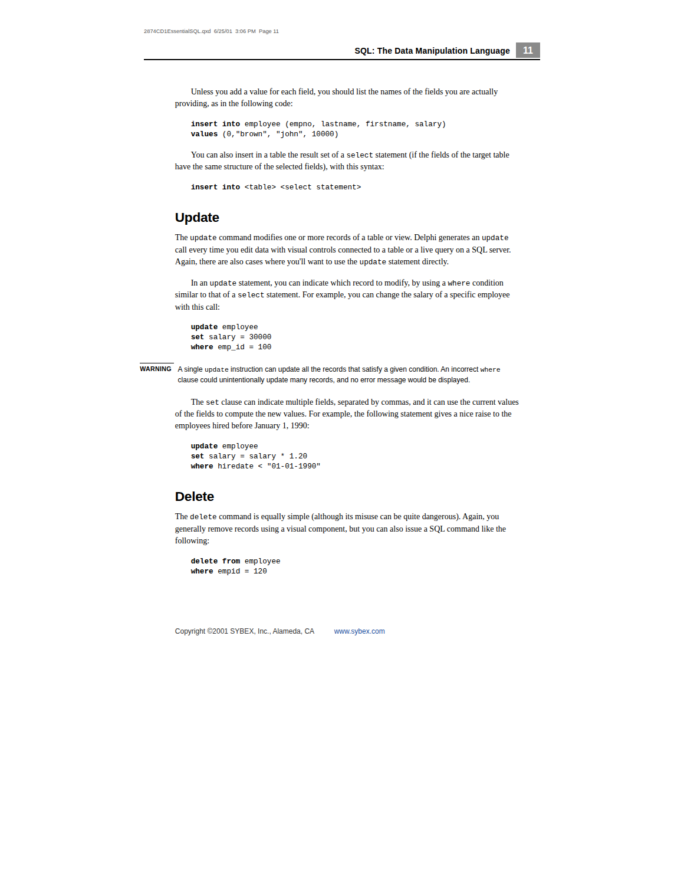2874CD1EssentialSQL.qxd 6/25/01 3:06 PM Page 11
SQL: The Data Manipulation Language
11
Unless you add a value for each field, you should list the names of the fields you are actually providing, as in the following code:
insert into employee (empno, lastname, firstname, salary)
values (0,"brown", "john", 10000)
You can also insert in a table the result set of a select statement (if the fields of the target table have the same structure of the selected fields), with this syntax:
insert into <table> <select statement>
Update
The update command modifies one or more records of a table or view. Delphi generates an update call every time you edit data with visual controls connected to a table or a live query on a SQL server. Again, there are also cases where you'll want to use the update statement directly.
In an update statement, you can indicate which record to modify, by using a where condition similar to that of a select statement. For example, you can change the salary of a specific employee with this call:
update employee
set salary = 30000
where emp_id = 100
Warning
A single update instruction can update all the records that satisfy a given condition. An incorrect where clause could unintentionally update many records, and no error message would be displayed.
The set clause can indicate multiple fields, separated by commas, and it can use the current values of the fields to compute the new values. For example, the following statement gives a nice raise to the employees hired before January 1, 1990:
update employee
set salary = salary * 1.20
where hiredate < "01-01-1990"
Delete
The delete command is equally simple (although its misuse can be quite dangerous). Again, you generally remove records using a visual component, but you can also issue a SQL command like the following:
delete from employee
where empid = 120
Copyright ©2001 SYBEX, Inc., Alameda, CA www.sybex.com